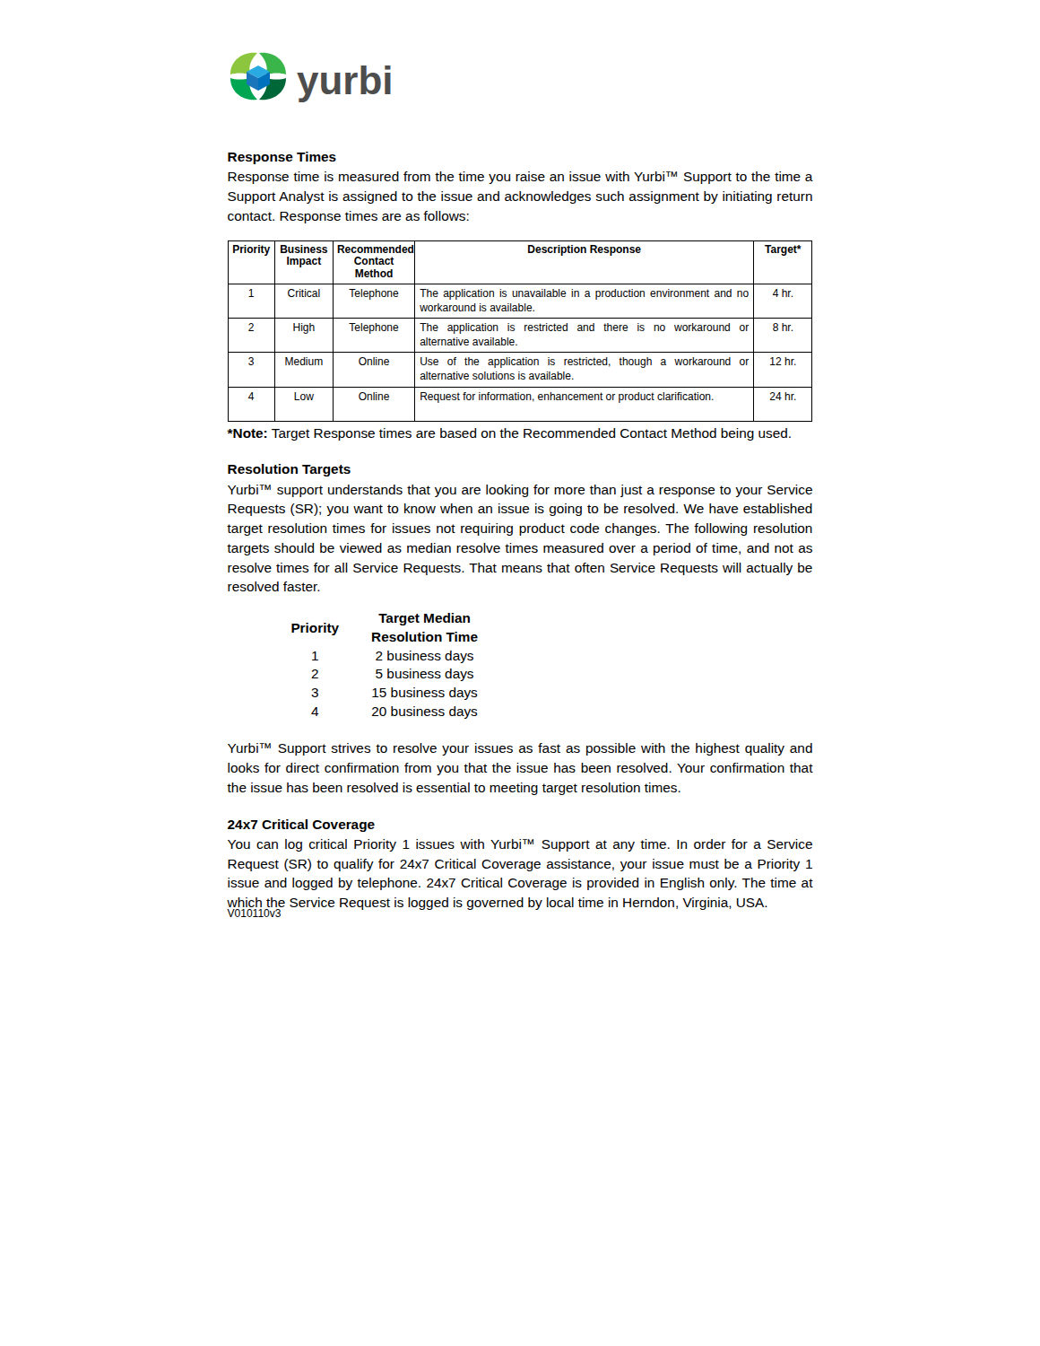yurbi
Response Times
Response time is measured from the time you raise an issue with Yurbi™ Support to the time a Support Analyst is assigned to the issue and acknowledges such assignment by initiating return contact. Response times are as follows:
| Priority | Business Impact | Recommended Contact Method | Description Response | Target* |
| --- | --- | --- | --- | --- |
| 1 | Critical | Telephone | The application is unavailable in a production environment and no workaround is available. | 4 hr. |
| 2 | High | Telephone | The application is restricted and there is no workaround or alternative available. | 8 hr. |
| 3 | Medium | Online | Use of the application is restricted, though a workaround or alternative solutions is available. | 12 hr. |
| 4 | Low | Online | Request for information, enhancement or product clarification. | 24 hr. |
*Note: Target Response times are based on the Recommended Contact Method being used.
Resolution Targets
Yurbi™ support understands that you are looking for more than just a response to your Service Requests (SR); you want to know when an issue is going to be resolved. We have established target resolution times for issues not requiring product code changes. The following resolution targets should be viewed as median resolve times measured over a period of time, and not as resolve times for all Service Requests. That means that often Service Requests will actually be resolved faster.
| Priority | Target Median Resolution Time |
| --- | --- |
| 1 | 2 business days |
| 2 | 5 business days |
| 3 | 15 business days |
| 4 | 20 business days |
Yurbi™ Support strives to resolve your issues as fast as possible with the highest quality and looks for direct confirmation from you that the issue has been resolved. Your confirmation that the issue has been resolved is essential to meeting target resolution times.
24x7 Critical Coverage
You can log critical Priority 1 issues with Yurbi™ Support at any time. In order for a Service Request (SR) to qualify for 24x7 Critical Coverage assistance, your issue must be a Priority 1 issue and logged by telephone. 24x7 Critical Coverage is provided in English only. The time at which the Service Request is logged is governed by local time in Herndon, Virginia, USA.
V010110v3